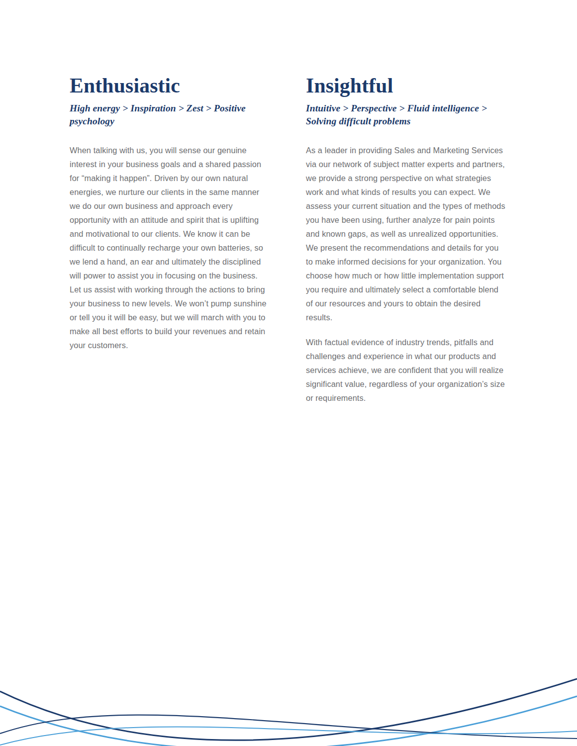Enthusiastic
High energy > Inspiration > Zest > Positive psychology
When talking with us, you will sense our genuine interest in your business goals and a shared passion for “making it happen”. Driven by our own natural energies, we nurture our clients in the same manner we do our own business and approach every opportunity with an attitude and spirit that is uplifting and motivational to our clients. We know it can be difficult to continually recharge your own batteries, so we lend a hand, an ear and ultimately the disciplined will power to assist you in focusing on the business. Let us assist with working through the actions to bring your business to new levels. We won’t pump sunshine or tell you it will be easy, but we will march with you to make all best efforts to build your revenues and retain your customers.
Insightful
Intuitive > Perspective > Fluid intelligence > Solving difficult problems
As a leader in providing Sales and Marketing Services via our network of subject matter experts and partners, we provide a strong perspective on what strategies work and what kinds of results you can expect. We assess your current situation and the types of methods you have been using, further analyze for pain points and known gaps, as well as unrealized opportunities. We present the recommendations and details for you to make informed decisions for your organization. You choose how much or how little implementation support you require and ultimately select a comfortable blend of our resources and yours to obtain the desired results.
With factual evidence of industry trends, pitfalls and challenges and experience in what our products and services achieve, we are confident that you will realize significant value, regardless of your organization’s size or requirements.